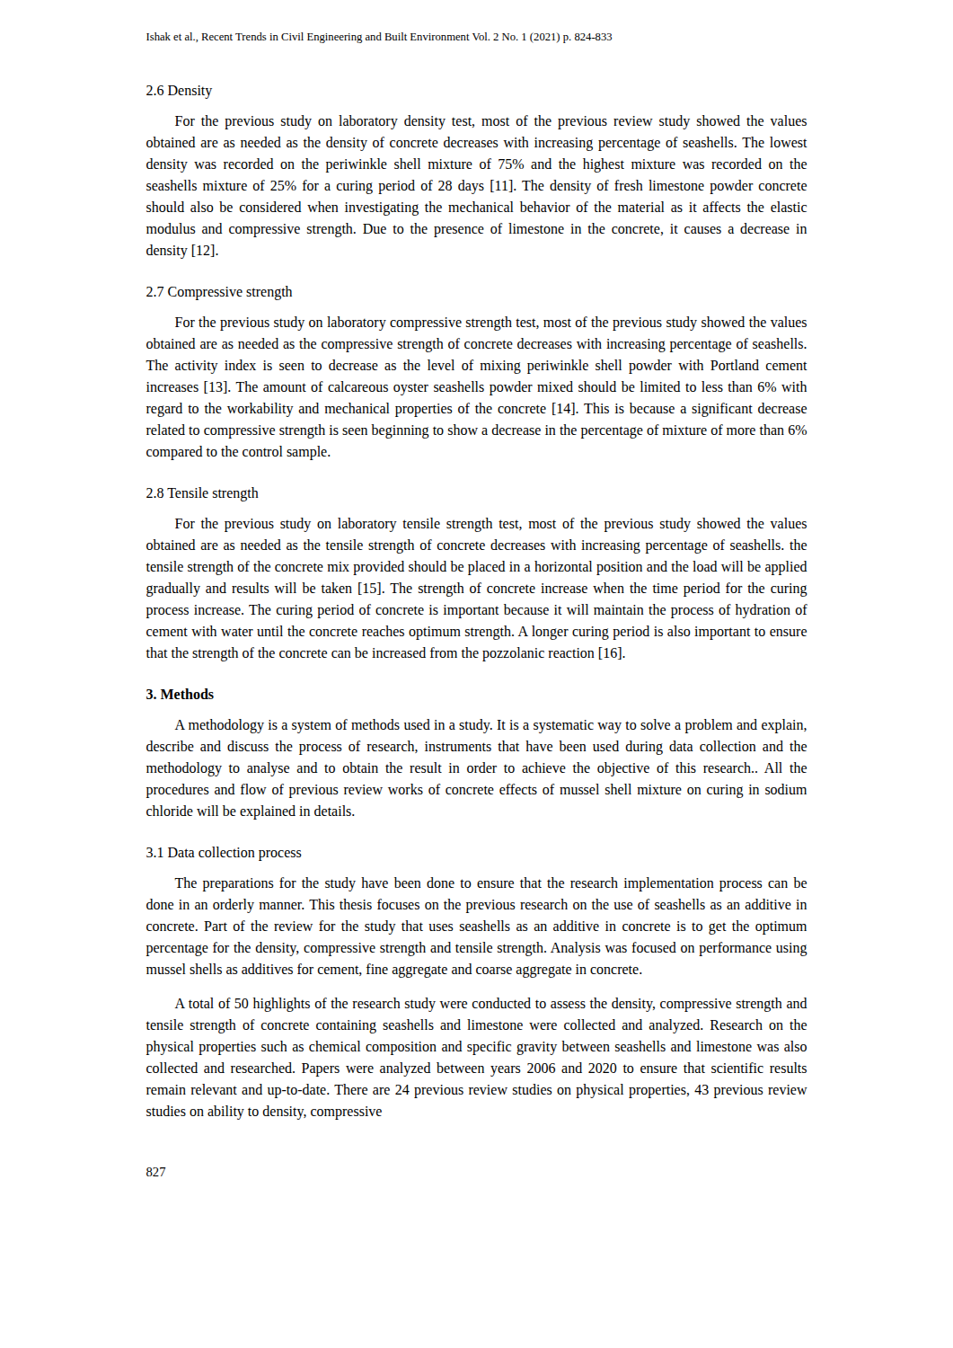Ishak et al., Recent Trends in Civil Engineering and Built Environment Vol. 2 No. 1 (2021) p. 824-833
2.6 Density
For the previous study on laboratory density test, most of the previous review study showed the values obtained are as needed as the density of concrete decreases with increasing percentage of seashells. The lowest density was recorded on the periwinkle shell mixture of 75% and the highest mixture was recorded on the seashells mixture of 25% for a curing period of 28 days [11]. The density of fresh limestone powder concrete should also be considered when investigating the mechanical behavior of the material as it affects the elastic modulus and compressive strength. Due to the presence of limestone in the concrete, it causes a decrease in density [12].
2.7 Compressive strength
For the previous study on laboratory compressive strength test, most of the previous study showed the values obtained are as needed as the compressive strength of concrete decreases with increasing percentage of seashells. The activity index is seen to decrease as the level of mixing periwinkle shell powder with Portland cement increases [13]. The amount of calcareous oyster seashells powder mixed should be limited to less than 6% with regard to the workability and mechanical properties of the concrete [14]. This is because a significant decrease related to compressive strength is seen beginning to show a decrease in the percentage of mixture of more than 6% compared to the control sample.
2.8 Tensile strength
For the previous study on laboratory tensile strength test, most of the previous study showed the values obtained are as needed as the tensile strength of concrete decreases with increasing percentage of seashells. the tensile strength of the concrete mix provided should be placed in a horizontal position and the load will be applied gradually and results will be taken [15]. The strength of concrete increase when the time period for the curing process increase. The curing period of concrete is important because it will maintain the process of hydration of cement with water until the concrete reaches optimum strength. A longer curing period is also important to ensure that the strength of the concrete can be increased from the pozzolanic reaction [16].
3. Methods
A methodology is a system of methods used in a study. It is a systematic way to solve a problem and explain, describe and discuss the process of research, instruments that have been used during data collection and the methodology to analyse and to obtain the result in order to achieve the objective of this research.. All the procedures and flow of previous review works of concrete effects of mussel shell mixture on curing in sodium chloride will be explained in details.
3.1 Data collection process
The preparations for the study have been done to ensure that the research implementation process can be done in an orderly manner. This thesis focuses on the previous research on the use of seashells as an additive in concrete. Part of the review for the study that uses seashells as an additive in concrete is to get the optimum percentage for the density, compressive strength and tensile strength. Analysis was focused on performance using mussel shells as additives for cement, fine aggregate and coarse aggregate in concrete.
A total of 50 highlights of the research study were conducted to assess the density, compressive strength and tensile strength of concrete containing seashells and limestone were collected and analyzed. Research on the physical properties such as chemical composition and specific gravity between seashells and limestone was also collected and researched. Papers were analyzed between years 2006 and 2020 to ensure that scientific results remain relevant and up-to-date. There are 24 previous review studies on physical properties, 43 previous review studies on ability to density, compressive
827